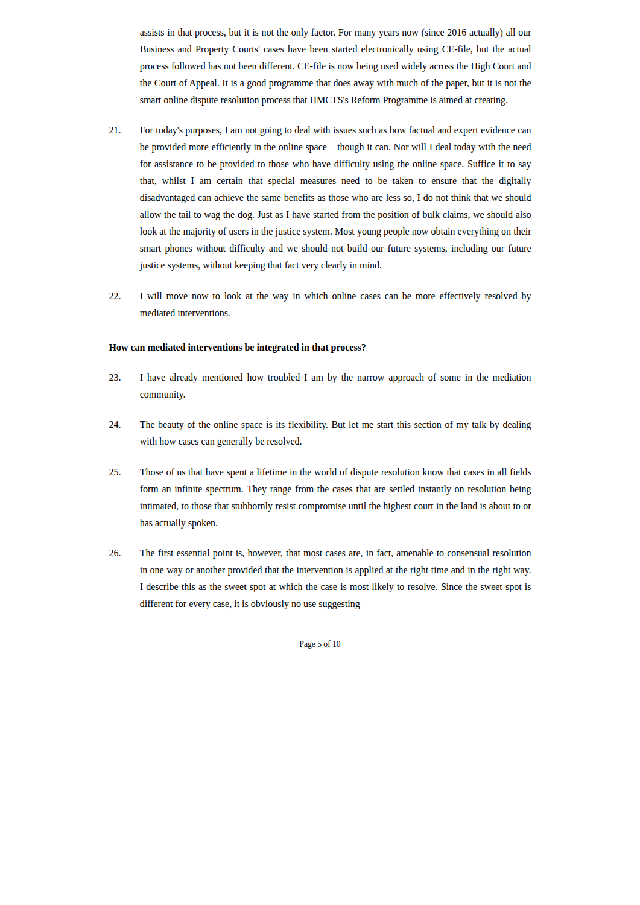assists in that process, but it is not the only factor. For many years now (since 2016 actually) all our Business and Property Courts' cases have been started electronically using CE-file, but the actual process followed has not been different. CE-file is now being used widely across the High Court and the Court of Appeal. It is a good programme that does away with much of the paper, but it is not the smart online dispute resolution process that HMCTS's Reform Programme is aimed at creating.
For today's purposes, I am not going to deal with issues such as how factual and expert evidence can be provided more efficiently in the online space – though it can. Nor will I deal today with the need for assistance to be provided to those who have difficulty using the online space. Suffice it to say that, whilst I am certain that special measures need to be taken to ensure that the digitally disadvantaged can achieve the same benefits as those who are less so, I do not think that we should allow the tail to wag the dog. Just as I have started from the position of bulk claims, we should also look at the majority of users in the justice system. Most young people now obtain everything on their smart phones without difficulty and we should not build our future systems, including our future justice systems, without keeping that fact very clearly in mind.
I will move now to look at the way in which online cases can be more effectively resolved by mediated interventions.
How can mediated interventions be integrated in that process?
I have already mentioned how troubled I am by the narrow approach of some in the mediation community.
The beauty of the online space is its flexibility. But let me start this section of my talk by dealing with how cases can generally be resolved.
Those of us that have spent a lifetime in the world of dispute resolution know that cases in all fields form an infinite spectrum. They range from the cases that are settled instantly on resolution being intimated, to those that stubbornly resist compromise until the highest court in the land is about to or has actually spoken.
The first essential point is, however, that most cases are, in fact, amenable to consensual resolution in one way or another provided that the intervention is applied at the right time and in the right way. I describe this as the sweet spot at which the case is most likely to resolve. Since the sweet spot is different for every case, it is obviously no use suggesting
Page 5 of 10